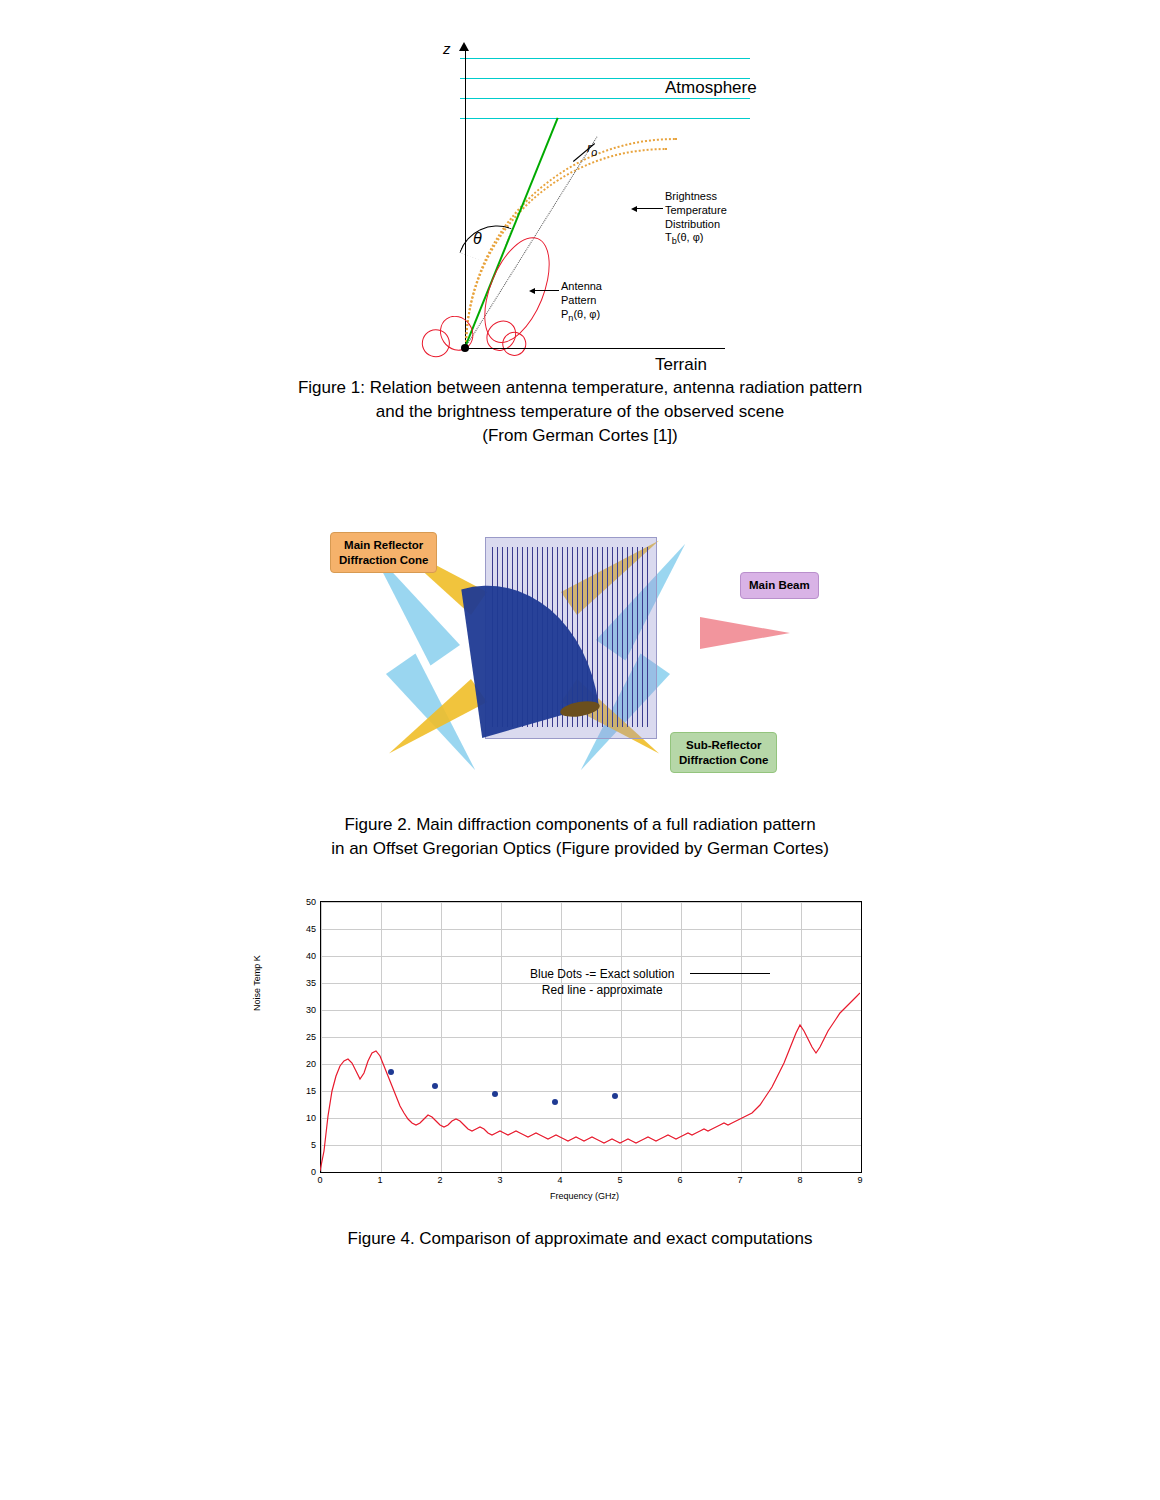Atmosphere
z
ro
θ
Brightness
Temperature
Distribution
Tb(θ, φ)
Antenna
Pattern
Pn(θ, φ)
Terrain
Figure 1: Relation between antenna temperature, antenna radiation pattern
and the brightness temperature of the observed scene
(From German Cortes [1])
Main Reflector
Diffraction Cone
Sub-Reflector
Diffraction Cone
Main Beam
Figure 2. Main diffraction components of a full radiation pattern
in an Offset Gregorian Optics (Figure provided by German Cortes)
Noise Temp K
50
45
40
35
30
25
20
15
10
5
0
0
1
2
3
4
5
6
7
8
9
Frequency (GHz)
Blue Dots -= Exact solution
Red line - approximate
Figure 4. Comparison of approximate and exact computations